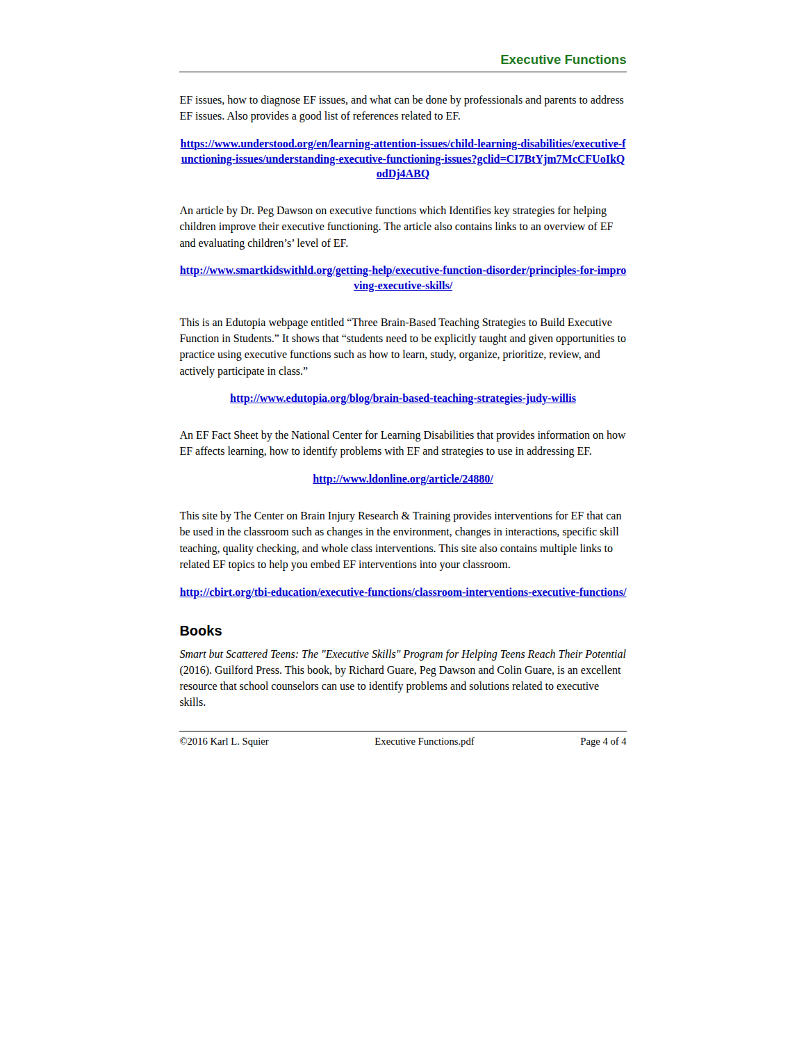Executive Functions
EF issues, how to diagnose EF issues, and what can be done by professionals and parents to address EF issues. Also provides a good list of references related to EF.
https://www.understood.org/en/learning-attention-issues/child-learning-disabilities/executive-functioning-issues/understanding-executive-functioning-issues?gclid=CI7BtYjm7McCFUoIkQodDj4ABQ
An article by Dr. Peg Dawson on executive functions which Identifies key strategies for helping children improve their executive functioning. The article also contains links to an overview of EF and evaluating children’s’ level of EF.
http://www.smartkidswithld.org/getting-help/executive-function-disorder/principles-for-improving-executive-skills/
This is an Edutopia webpage entitled “Three Brain-Based Teaching Strategies to Build Executive Function in Students.” It shows that “students need to be explicitly taught and given opportunities to practice using executive functions such as how to learn, study, organize, prioritize, review, and actively participate in class.”
http://www.edutopia.org/blog/brain-based-teaching-strategies-judy-willis
An EF Fact Sheet by the National Center for Learning Disabilities that provides information on how EF affects learning, how to identify problems with EF and strategies to use in addressing EF.
http://www.ldonline.org/article/24880/
This site by The Center on Brain Injury Research & Training provides interventions for EF that can be used in the classroom such as changes in the environment, changes in interactions, specific skill teaching, quality checking, and whole class interventions. This site also contains multiple links to related EF topics to help you embed EF interventions into your classroom.
http://cbirt.org/tbi-education/executive-functions/classroom-interventions-executive-functions/
Books
Smart but Scattered Teens: The "Executive Skills" Program for Helping Teens Reach Their Potential (2016). Guilford Press. This book, by Richard Guare, Peg Dawson and Colin Guare, is an excellent resource that school counselors can use to identify problems and solutions related to executive skills.
©2016 Karl L. Squier
Executive Functions.pdf
Page 4 of 4